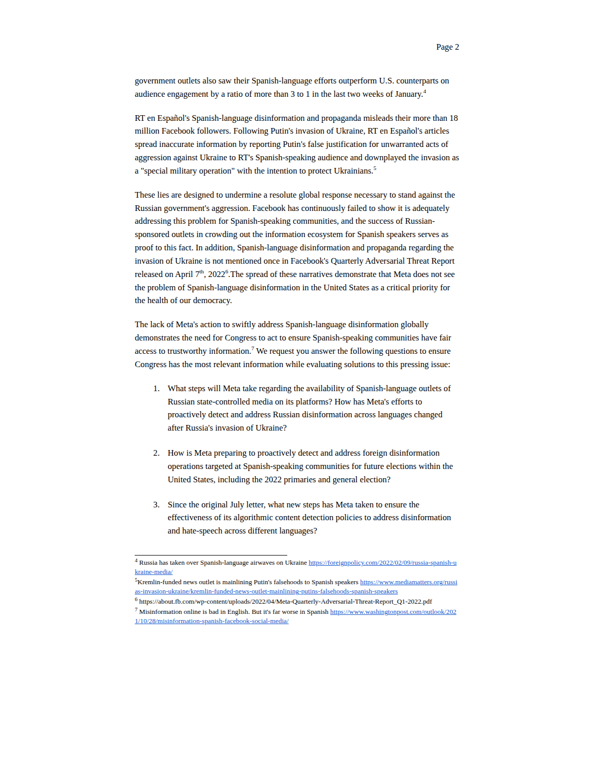Page 2
government outlets also saw their Spanish-language efforts outperform U.S. counterparts on audience engagement by a ratio of more than 3 to 1 in the last two weeks of January.4
RT en Español's Spanish-language disinformation and propaganda misleads their more than 18 million Facebook followers. Following Putin's invasion of Ukraine, RT en Español's articles spread inaccurate information by reporting Putin's false justification for unwarranted acts of aggression against Ukraine to RT's Spanish-speaking audience and downplayed the invasion as a "special military operation" with the intention to protect Ukrainians.5
These lies are designed to undermine a resolute global response necessary to stand against the Russian government's aggression. Facebook has continuously failed to show it is adequately addressing this problem for Spanish-speaking communities, and the success of Russian-sponsored outlets in crowding out the information ecosystem for Spanish speakers serves as proof to this fact. In addition, Spanish-language disinformation and propaganda regarding the invasion of Ukraine is not mentioned once in Facebook's Quarterly Adversarial Threat Report released on April 7th, 20226.The spread of these narratives demonstrate that Meta does not see the problem of Spanish-language disinformation in the United States as a critical priority for the health of our democracy.
The lack of Meta's action to swiftly address Spanish-language disinformation globally demonstrates the need for Congress to act to ensure Spanish-speaking communities have fair access to trustworthy information.7 We request you answer the following questions to ensure Congress has the most relevant information while evaluating solutions to this pressing issue:
What steps will Meta take regarding the availability of Spanish-language outlets of Russian state-controlled media on its platforms? How has Meta's efforts to proactively detect and address Russian disinformation across languages changed after Russia's invasion of Ukraine?
How is Meta preparing to proactively detect and address foreign disinformation operations targeted at Spanish-speaking communities for future elections within the United States, including the 2022 primaries and general election?
Since the original July letter, what new steps has Meta taken to ensure the effectiveness of its algorithmic content detection policies to address disinformation and hate-speech across different languages?
4 Russia has taken over Spanish-language airwaves on Ukraine https://foreignpolicy.com/2022/02/09/russia-spanish-ukraine-media/
5Kremlin-funded news outlet is mainlining Putin's falsehoods to Spanish speakers https://www.mediamatters.org/russias-invasion-ukraine/kremlin-funded-news-outlet-mainlining-putins-falsehoods-spanish-speakers
6 https://about.fb.com/wp-content/uploads/2022/04/Meta-Quarterly-Adversarial-Threat-Report_Q1-2022.pdf
7 Misinformation online is bad in English. But it's far worse in Spanish https://www.washingtonpost.com/outlook/2021/10/28/misinformation-spanish-facebook-social-media/